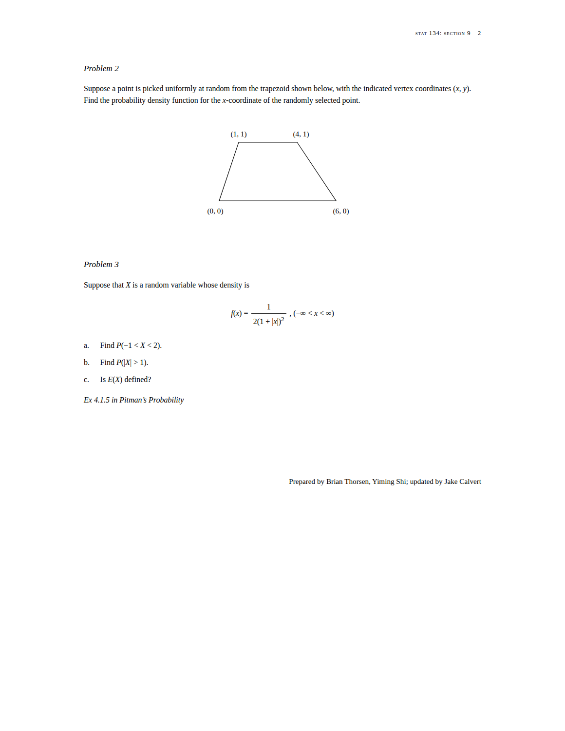stat 134: section 92
Problem 2
Suppose a point is picked uniformly at random from the trapezoid shown below, with the indicated vertex coordinates (x, y). Find the probability density function for the x-coordinate of the randomly selected point.
(1, 1) (4, 1) (0, 0) (6, 0)
Problem 3
Suppose that X is a random variable whose density is
f(x) = 1 2(1 + |x|)2 , (−∞ < x < ∞)
a. Find P(−1 < X < 2).
b. Find P(|X| > 1).
c. Is E(X) defined?
Ex 4.1.5 in Pitman’s Probability
Prepared by Brian Thorsen, Yiming Shi; updated by Jake Calvert